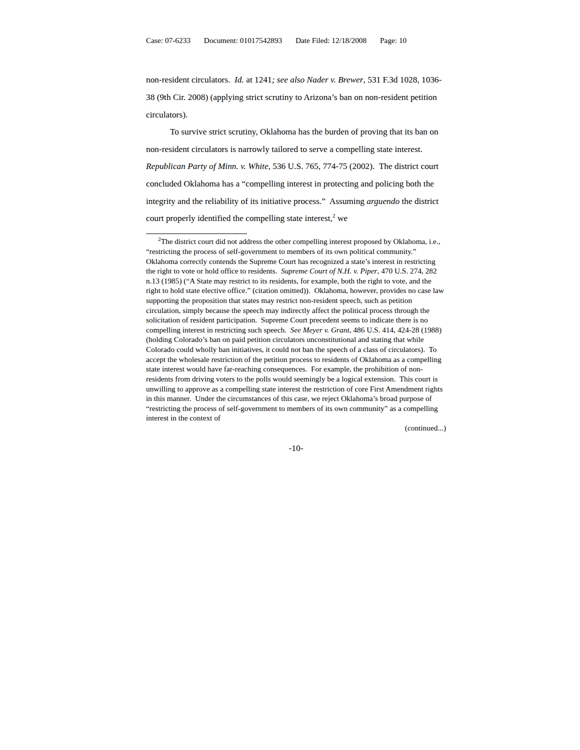Case: 07-6233 Document: 01017542893 Date Filed: 12/18/2008 Page: 10
non-resident circulators. Id. at 1241; see also Nader v. Brewer, 531 F.3d 1028, 1036-38 (9th Cir. 2008) (applying strict scrutiny to Arizona’s ban on non-resident petition circulators).
To survive strict scrutiny, Oklahoma has the burden of proving that its ban on non-resident circulators is narrowly tailored to serve a compelling state interest. Republican Party of Minn. v. White, 536 U.S. 765, 774-75 (2002). The district court concluded Oklahoma has a “compelling interest in protecting and policing both the integrity and the reliability of its initiative process.” Assuming arguendo the district court properly identified the compelling state interest,2 we
2 The district court did not address the other compelling interest proposed by Oklahoma, i.e., “restricting the process of self-government to members of its own political community.” Oklahoma correctly contends the Supreme Court has recognized a state’s interest in restricting the right to vote or hold office to residents. Supreme Court of N.H. v. Piper, 470 U.S. 274, 282 n.13 (1985) (“A State may restrict to its residents, for example, both the right to vote, and the right to hold state elective office.” (citation omitted)). Oklahoma, however, provides no case law supporting the proposition that states may restrict non-resident speech, such as petition circulation, simply because the speech may indirectly affect the political process through the solicitation of resident participation. Supreme Court precedent seems to indicate there is no compelling interest in restricting such speech. See Meyer v. Grant, 486 U.S. 414, 424-28 (1988) (holding Colorado’s ban on paid petition circulators unconstitutional and stating that while Colorado could wholly ban initiatives, it could not ban the speech of a class of circulators). To accept the wholesale restriction of the petition process to residents of Oklahoma as a compelling state interest would have far-reaching consequences. For example, the prohibition of non-residents from driving voters to the polls would seemingly be a logical extension. This court is unwilling to approve as a compelling state interest the restriction of core First Amendment rights in this manner. Under the circumstances of this case, we reject Oklahoma’s broad purpose of “restricting the process of self-government to members of its own community” as a compelling interest in the context of
(continued...)
-10-